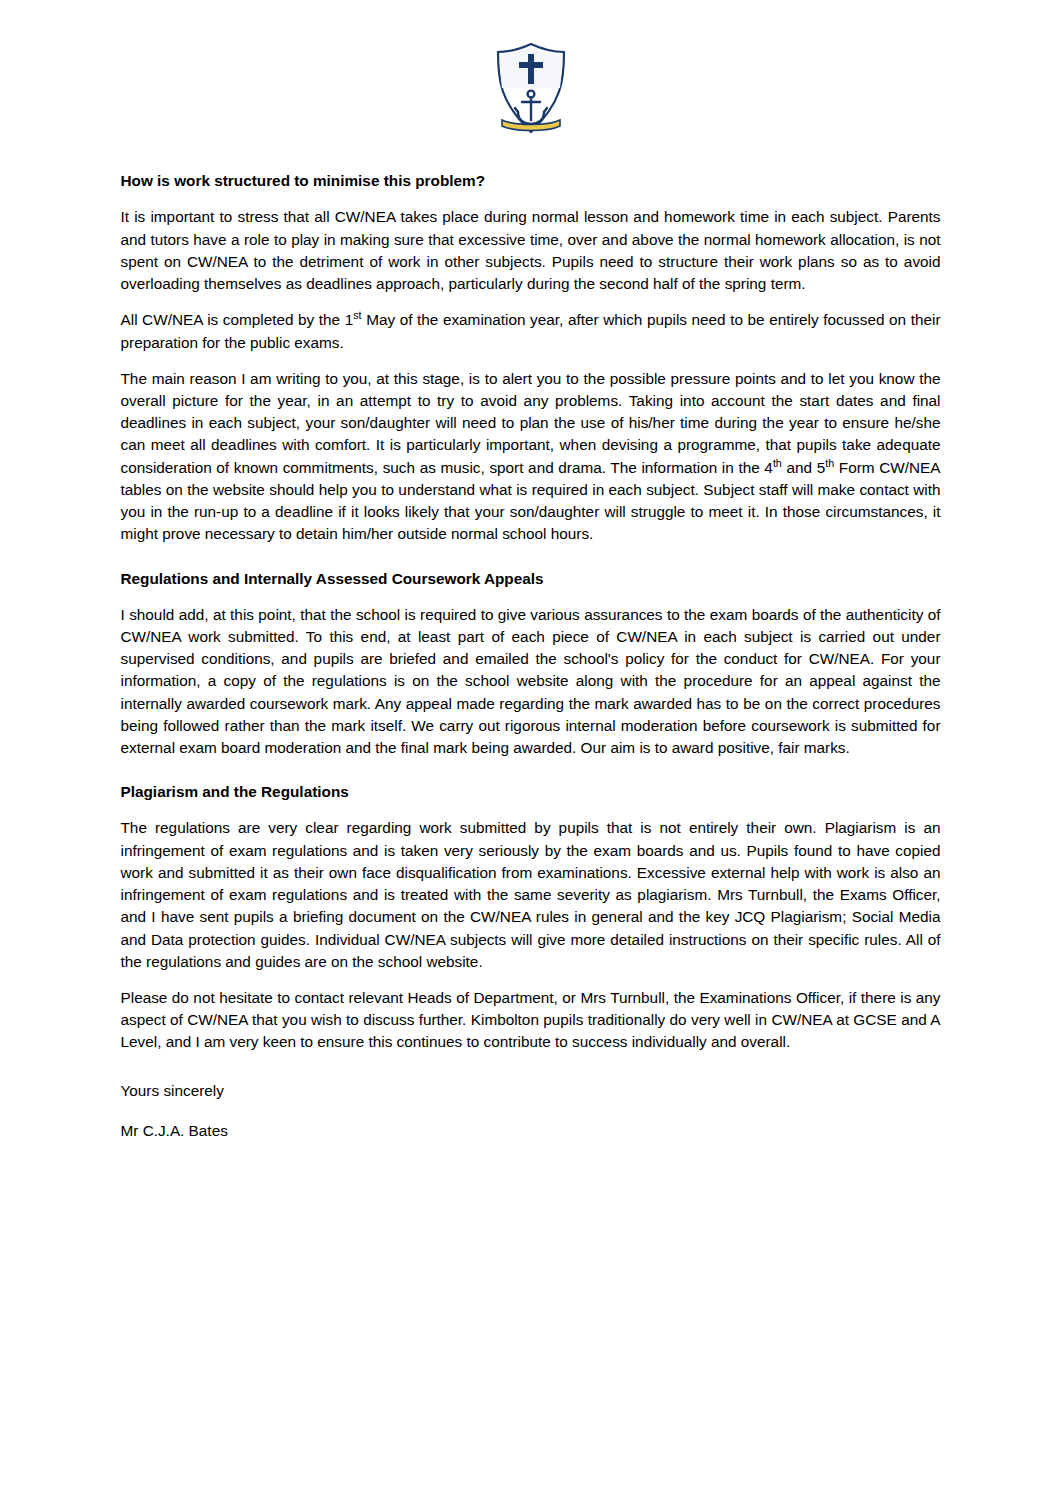How is work structured to minimise this problem?
It is important to stress that all CW/NEA takes place during normal lesson and homework time in each subject. Parents and tutors have a role to play in making sure that excessive time, over and above the normal homework allocation, is not spent on CW/NEA to the detriment of work in other subjects. Pupils need to structure their work plans so as to avoid overloading themselves as deadlines approach, particularly during the second half of the spring term.
All CW/NEA is completed by the 1st May of the examination year, after which pupils need to be entirely focussed on their preparation for the public exams.
The main reason I am writing to you, at this stage, is to alert you to the possible pressure points and to let you know the overall picture for the year, in an attempt to try to avoid any problems. Taking into account the start dates and final deadlines in each subject, your son/daughter will need to plan the use of his/her time during the year to ensure he/she can meet all deadlines with comfort. It is particularly important, when devising a programme, that pupils take adequate consideration of known commitments, such as music, sport and drama. The information in the 4th and 5th Form CW/NEA tables on the website should help you to understand what is required in each subject. Subject staff will make contact with you in the run-up to a deadline if it looks likely that your son/daughter will struggle to meet it. In those circumstances, it might prove necessary to detain him/her outside normal school hours.
Regulations and Internally Assessed Coursework Appeals
I should add, at this point, that the school is required to give various assurances to the exam boards of the authenticity of CW/NEA work submitted. To this end, at least part of each piece of CW/NEA in each subject is carried out under supervised conditions, and pupils are briefed and emailed the school's policy for the conduct for CW/NEA. For your information, a copy of the regulations is on the school website along with the procedure for an appeal against the internally awarded coursework mark. Any appeal made regarding the mark awarded has to be on the correct procedures being followed rather than the mark itself. We carry out rigorous internal moderation before coursework is submitted for external exam board moderation and the final mark being awarded. Our aim is to award positive, fair marks.
Plagiarism and the Regulations
The regulations are very clear regarding work submitted by pupils that is not entirely their own. Plagiarism is an infringement of exam regulations and is taken very seriously by the exam boards and us. Pupils found to have copied work and submitted it as their own face disqualification from examinations. Excessive external help with work is also an infringement of exam regulations and is treated with the same severity as plagiarism. Mrs Turnbull, the Exams Officer, and I have sent pupils a briefing document on the CW/NEA rules in general and the key JCQ Plagiarism; Social Media and Data protection guides. Individual CW/NEA subjects will give more detailed instructions on their specific rules. All of the regulations and guides are on the school website.
Please do not hesitate to contact relevant Heads of Department, or Mrs Turnbull, the Examinations Officer, if there is any aspect of CW/NEA that you wish to discuss further. Kimbolton pupils traditionally do very well in CW/NEA at GCSE and A Level, and I am very keen to ensure this continues to contribute to success individually and overall.
Yours sincerely
Mr C.J.A. Bates